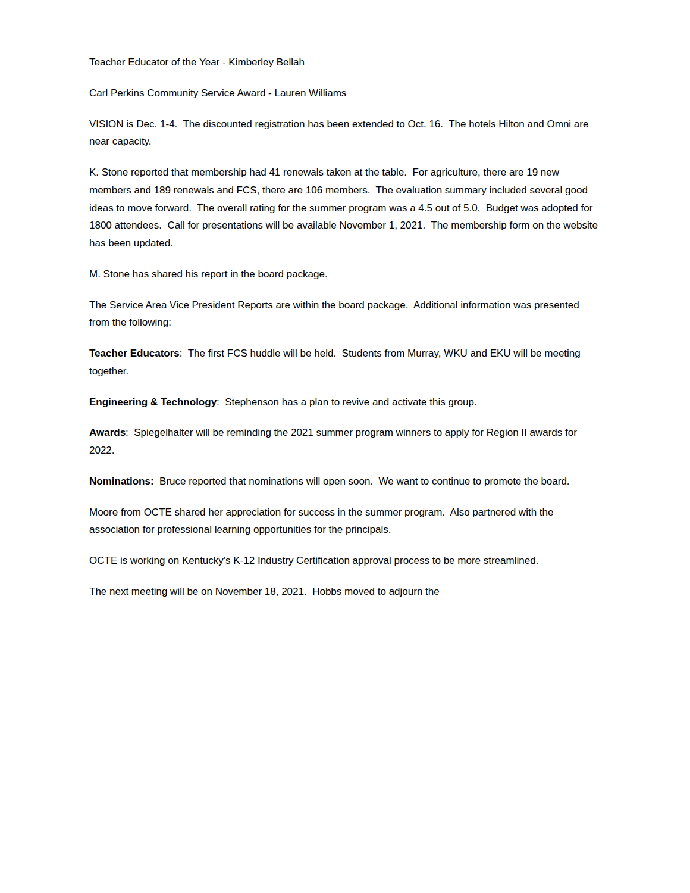Teacher Educator of the Year - Kimberley Bellah
Carl Perkins Community Service Award - Lauren Williams
VISION is Dec. 1-4. The discounted registration has been extended to Oct. 16. The hotels Hilton and Omni are near capacity.
K. Stone reported that membership had 41 renewals taken at the table. For agriculture, there are 19 new members and 189 renewals and FCS, there are 106 members. The evaluation summary included several good ideas to move forward. The overall rating for the summer program was a 4.5 out of 5.0. Budget was adopted for 1800 attendees. Call for presentations will be available November 1, 2021. The membership form on the website has been updated.
M. Stone has shared his report in the board package.
The Service Area Vice President Reports are within the board package. Additional information was presented from the following:
Teacher Educators: The first FCS huddle will be held. Students from Murray, WKU and EKU will be meeting together.
Engineering & Technology: Stephenson has a plan to revive and activate this group.
Awards: Spiegelhalter will be reminding the 2021 summer program winners to apply for Region II awards for 2022.
Nominations: Bruce reported that nominations will open soon. We want to continue to promote the board.
Moore from OCTE shared her appreciation for success in the summer program. Also partnered with the association for professional learning opportunities for the principals.
OCTE is working on Kentucky's K-12 Industry Certification approval process to be more streamlined.
The next meeting will be on November 18, 2021. Hobbs moved to adjourn the